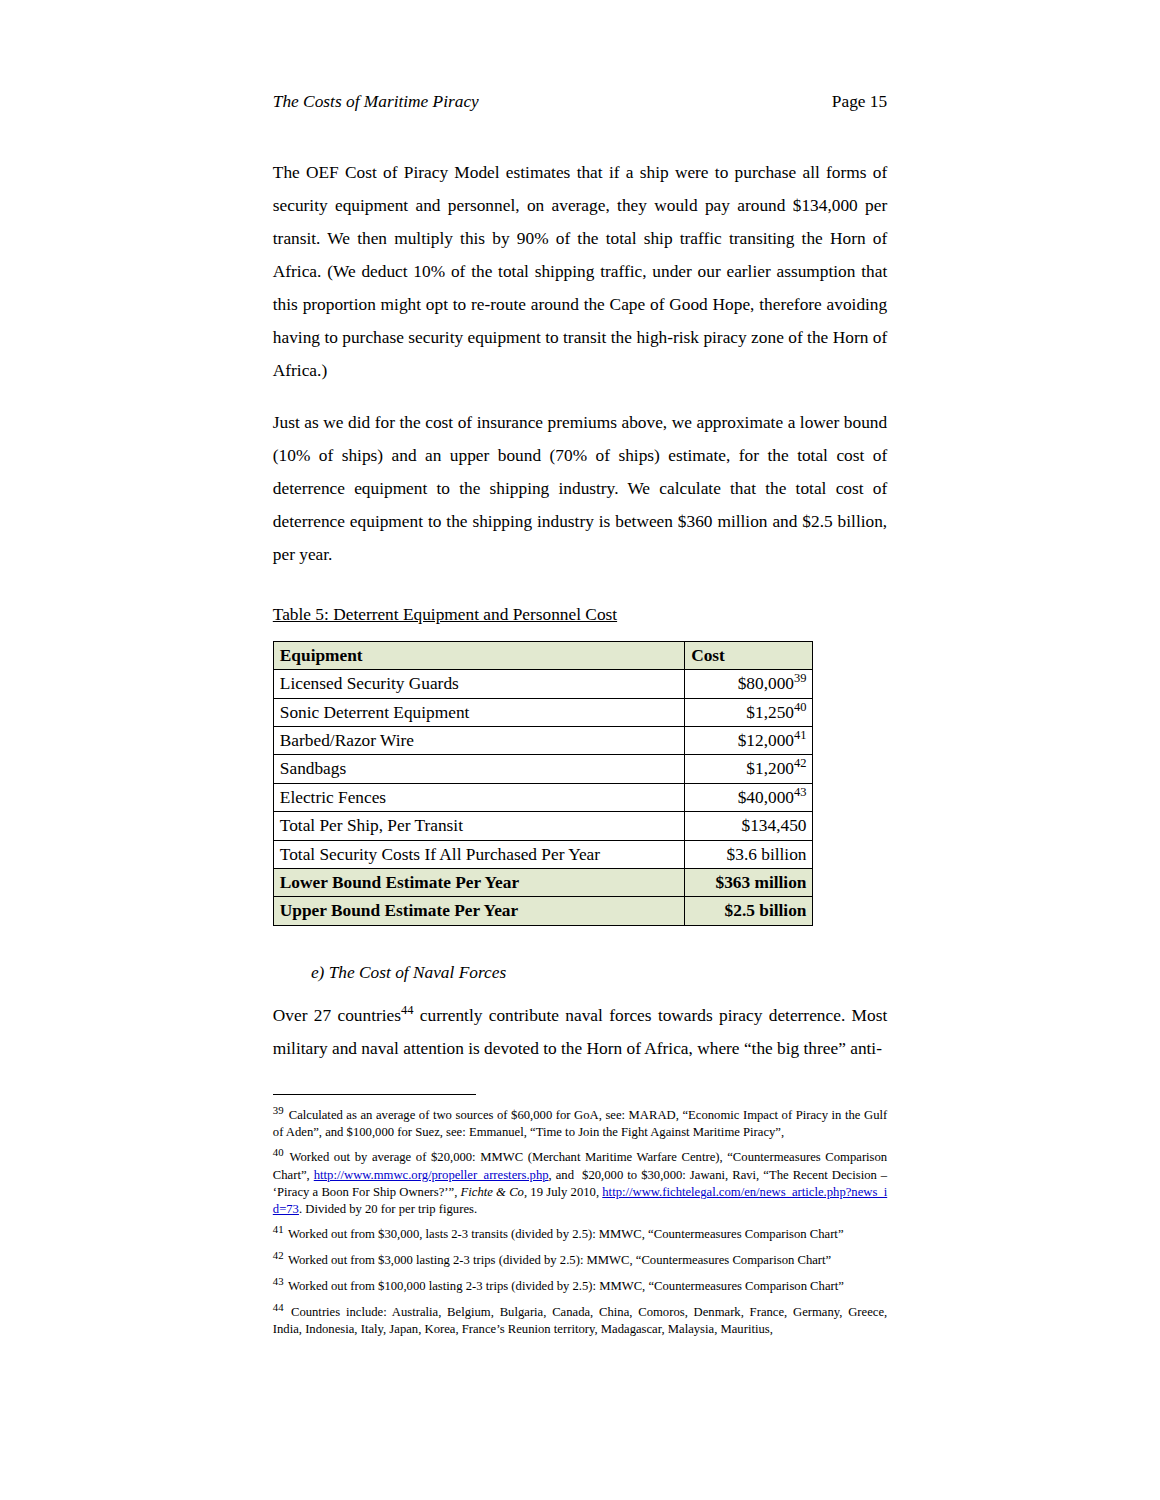The Costs of Maritime Piracy Page 15
The OEF Cost of Piracy Model estimates that if a ship were to purchase all forms of security equipment and personnel, on average, they would pay around $134,000 per transit. We then multiply this by 90% of the total ship traffic transiting the Horn of Africa. (We deduct 10% of the total shipping traffic, under our earlier assumption that this proportion might opt to re-route around the Cape of Good Hope, therefore avoiding having to purchase security equipment to transit the high-risk piracy zone of the Horn of Africa.)
Just as we did for the cost of insurance premiums above, we approximate a lower bound (10% of ships) and an upper bound (70% of ships) estimate, for the total cost of deterrence equipment to the shipping industry. We calculate that the total cost of deterrence equipment to the shipping industry is between $360 million and $2.5 billion, per year.
Table 5: Deterrent Equipment and Personnel Cost
| Equipment | Cost |
| --- | --- |
| Licensed Security Guards | $80,000 39 |
| Sonic Deterrent Equipment | $1,250 40 |
| Barbed/Razor Wire | $12,000 41 |
| Sandbags | $1,200 42 |
| Electric Fences | $40,000 43 |
| Total Per Ship, Per Transit | $134,450 |
| Total Security Costs If All Purchased Per Year | $3.6 billion |
| Lower Bound Estimate Per Year | $363 million |
| Upper Bound Estimate Per Year | $2.5 billion |
e) The Cost of Naval Forces
Over 27 countries44 currently contribute naval forces towards piracy deterrence. Most military and naval attention is devoted to the Horn of Africa, where “the big three” anti-
39 Calculated as an average of two sources of $60,000 for GoA, see: MARAD, “Economic Impact of Piracy in the Gulf of Aden”, and $100,000 for Suez, see: Emmanuel, “Time to Join the Fight Against Maritime Piracy”,
40 Worked out by average of $20,000: MMWC (Merchant Maritime Warfare Centre), “Countermeasures Comparison Chart”, http://www.mmwc.org/propeller_arresters.php, and $20,000 to $30,000: Jawani, Ravi, “The Recent Decision – ‘Piracy a Boon For Ship Owners?’”, Fichte & Co, 19 July 2010, http://www.fichtelegal.com/en/news_article.php?news_id=73. Divided by 20 for per trip figures.
41 Worked out from $30,000, lasts 2-3 transits (divided by 2.5): MMWC, “Countermeasures Comparison Chart”
42 Worked out from $3,000 lasting 2-3 trips (divided by 2.5): MMWC, “Countermeasures Comparison Chart”
43 Worked out from $100,000 lasting 2-3 trips (divided by 2.5): MMWC, “Countermeasures Comparison Chart”
44 Countries include: Australia, Belgium, Bulgaria, Canada, China, Comoros, Denmark, France, Germany, Greece, India, Indonesia, Italy, Japan, Korea, France’s Reunion territory, Madagascar, Malaysia, Mauritius,